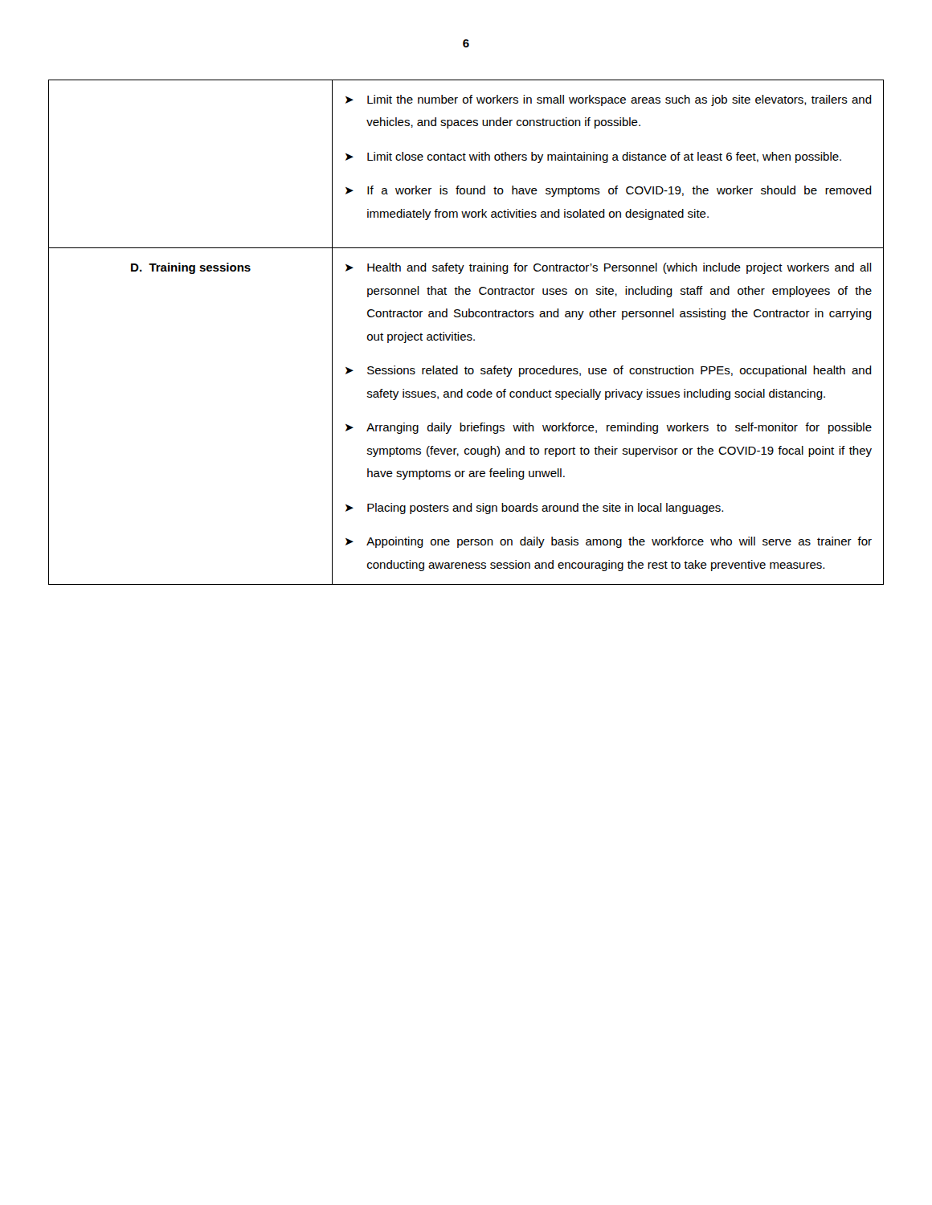6
| | Limit the number of workers in small workspace areas such as job site elevators, trailers and vehicles, and spaces under construction if possible. Limit close contact with others by maintaining a distance of at least 6 feet, when possible. If a worker is found to have symptoms of COVID-19, the worker should be removed immediately from work activities and isolated on designated site. |
| D. Training sessions | Health and safety training for Contractor’s Personnel (which include project workers and all personnel that the Contractor uses on site, including staff and other employees of the Contractor and Subcontractors and any other personnel assisting the Contractor in carrying out project activities. Sessions related to safety procedures, use of construction PPEs, occupational health and safety issues, and code of conduct specially privacy issues including social distancing. Arranging daily briefings with workforce, reminding workers to self-monitor for possible symptoms (fever, cough) and to report to their supervisor or the COVID-19 focal point if they have symptoms or are feeling unwell. Placing posters and sign boards around the site in local languages. Appointing one person on daily basis among the workforce who will serve as trainer for conducting awareness session and encouraging the rest to take preventive measures. |